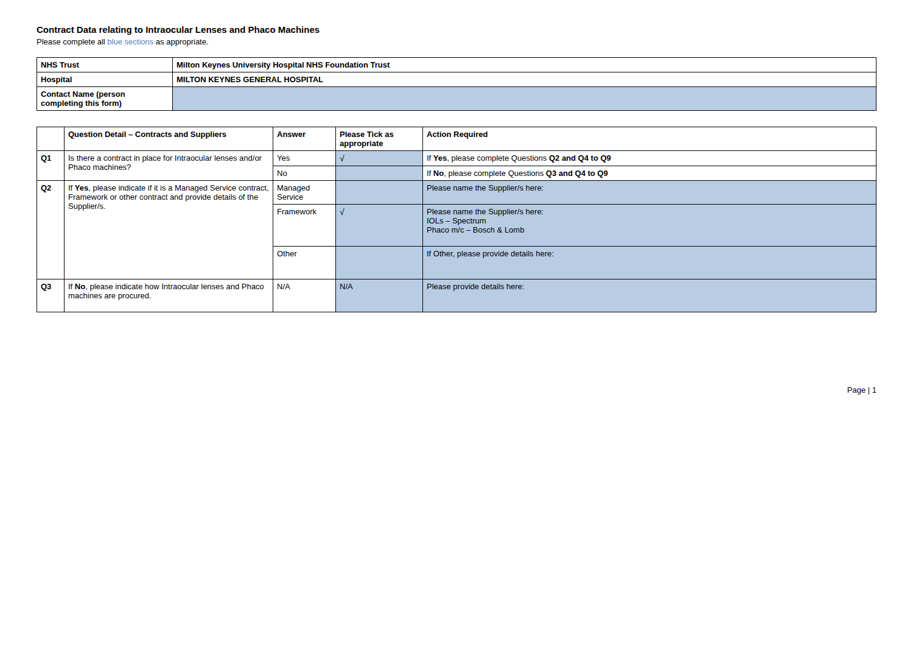Contract Data relating to Intraocular Lenses and Phaco Machines
Please complete all blue sections as appropriate.
| NHS Trust | Milton Keynes University Hospital NHS Foundation Trust |
| Hospital | MILTON KEYNES GENERAL HOSPITAL |
| Contact Name (person completing this form) | |
| | Question Detail – Contracts and Suppliers | Answer | Please Tick as appropriate | Action Required |
| --- | --- | --- | --- | --- |
| Q1 | Is there a contract in place for Intraocular lenses and/or Phaco machines? | Yes | √ | If Yes , please complete Questions Q2 and Q4 to Q9 |
| No | | If No , please complete Questions Q3 and Q4 to Q9 |
| Q2 | If Yes , please indicate if it is a Managed Service contract, Framework or other contract and provide details of the Supplier/s. | Managed Service | | Please name the Supplier/s here: |
| Framework | √ | Please name the Supplier/s here: IOLs – Spectrum Phaco m/c – Bosch & Lomb |
| Other | | If Other, please provide details here: |
| Q3 | If No , please indicate how Intraocular lenses and Phaco machines are procured. | N/A | N/A | Please provide details here: |
Page | 1